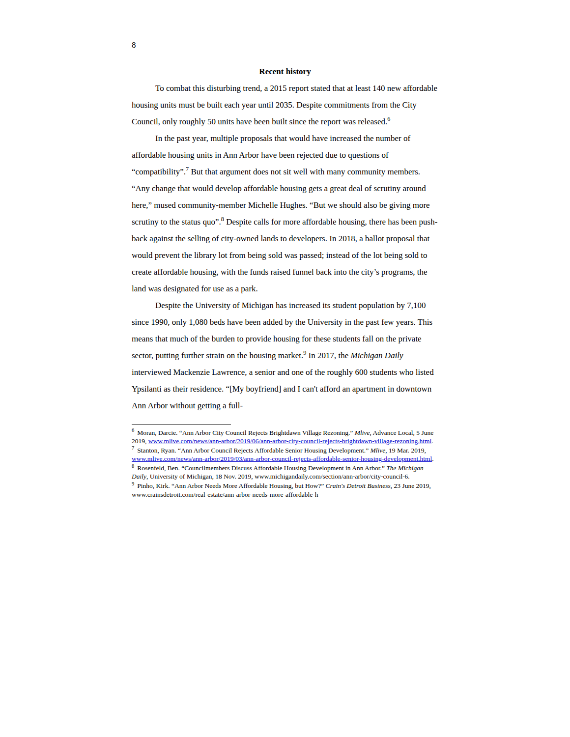8
Recent history
To combat this disturbing trend, a 2015 report stated that at least 140 new affordable housing units must be built each year until 2035. Despite commitments from the City Council, only roughly 50 units have been built since the report was released.6
In the past year, multiple proposals that would have increased the number of affordable housing units in Ann Arbor have been rejected due to questions of “compatibility”.7 But that argument does not sit well with many community members. “Any change that would develop affordable housing gets a great deal of scrutiny around here,” mused community-member Michelle Hughes. “But we should also be giving more scrutiny to the status quo”.8 Despite calls for more affordable housing, there has been push-back against the selling of city-owned lands to developers. In 2018, a ballot proposal that would prevent the library lot from being sold was passed; instead of the lot being sold to create affordable housing, with the funds raised funnel back into the city’s programs, the land was designated for use as a park.
Despite the University of Michigan has increased its student population by 7,100 since 1990, only 1,080 beds have been added by the University in the past few years. This means that much of the burden to provide housing for these students fall on the private sector, putting further strain on the housing market.9 In 2017, the Michigan Daily interviewed Mackenzie Lawrence, a senior and one of the roughly 600 students who listed Ypsilanti as their residence. “[My boyfriend] and I can't afford an apartment in downtown Ann Arbor without getting a full-
6 Moran, Darcie. “Ann Arbor City Council Rejects Brightdawn Village Rezoning.” Mlive, Advance Local, 5 June 2019, www.mlive.com/news/ann-arbor/2019/06/ann-arbor-city-council-rejects-brightdawn-village-rezoning.html.
7 Stanton, Ryan. “Ann Arbor Council Rejects Affordable Senior Housing Development.” Mlive, 19 Mar. 2019, www.mlive.com/news/ann-arbor/2019/03/ann-arbor-council-rejects-affordable-senior-housing-development.html.
8 Rosenfeld, Ben. “Councilmembers Discuss Affordable Housing Development in Ann Arbor.” The Michigan Daily, University of Michigan, 18 Nov. 2019, www.michigandaily.com/section/ann-arbor/city-council-6.
9 Pinho, Kirk. “Ann Arbor Needs More Affordable Housing, but How?” Crain's Detroit Business, 23 June 2019, www.crainsdetroit.com/real-estate/ann-arbor-needs-more-affordable-h